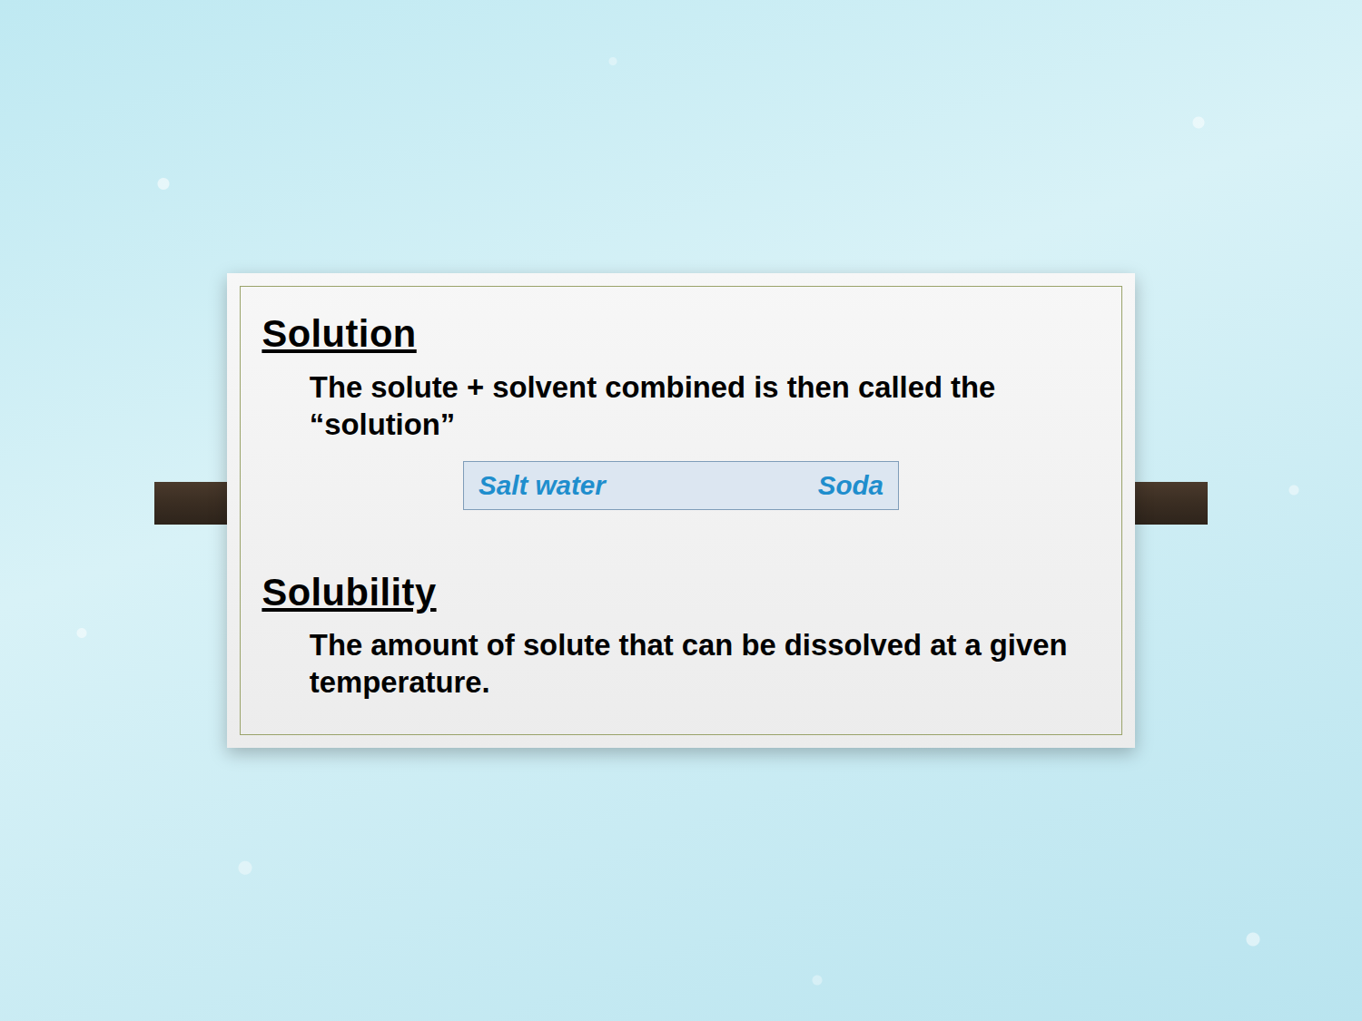Solution
The solute + solvent combined is then called the “solution”
Salt water Soda
Solubility
The amount of solute that can be dissolved at a given temperature.